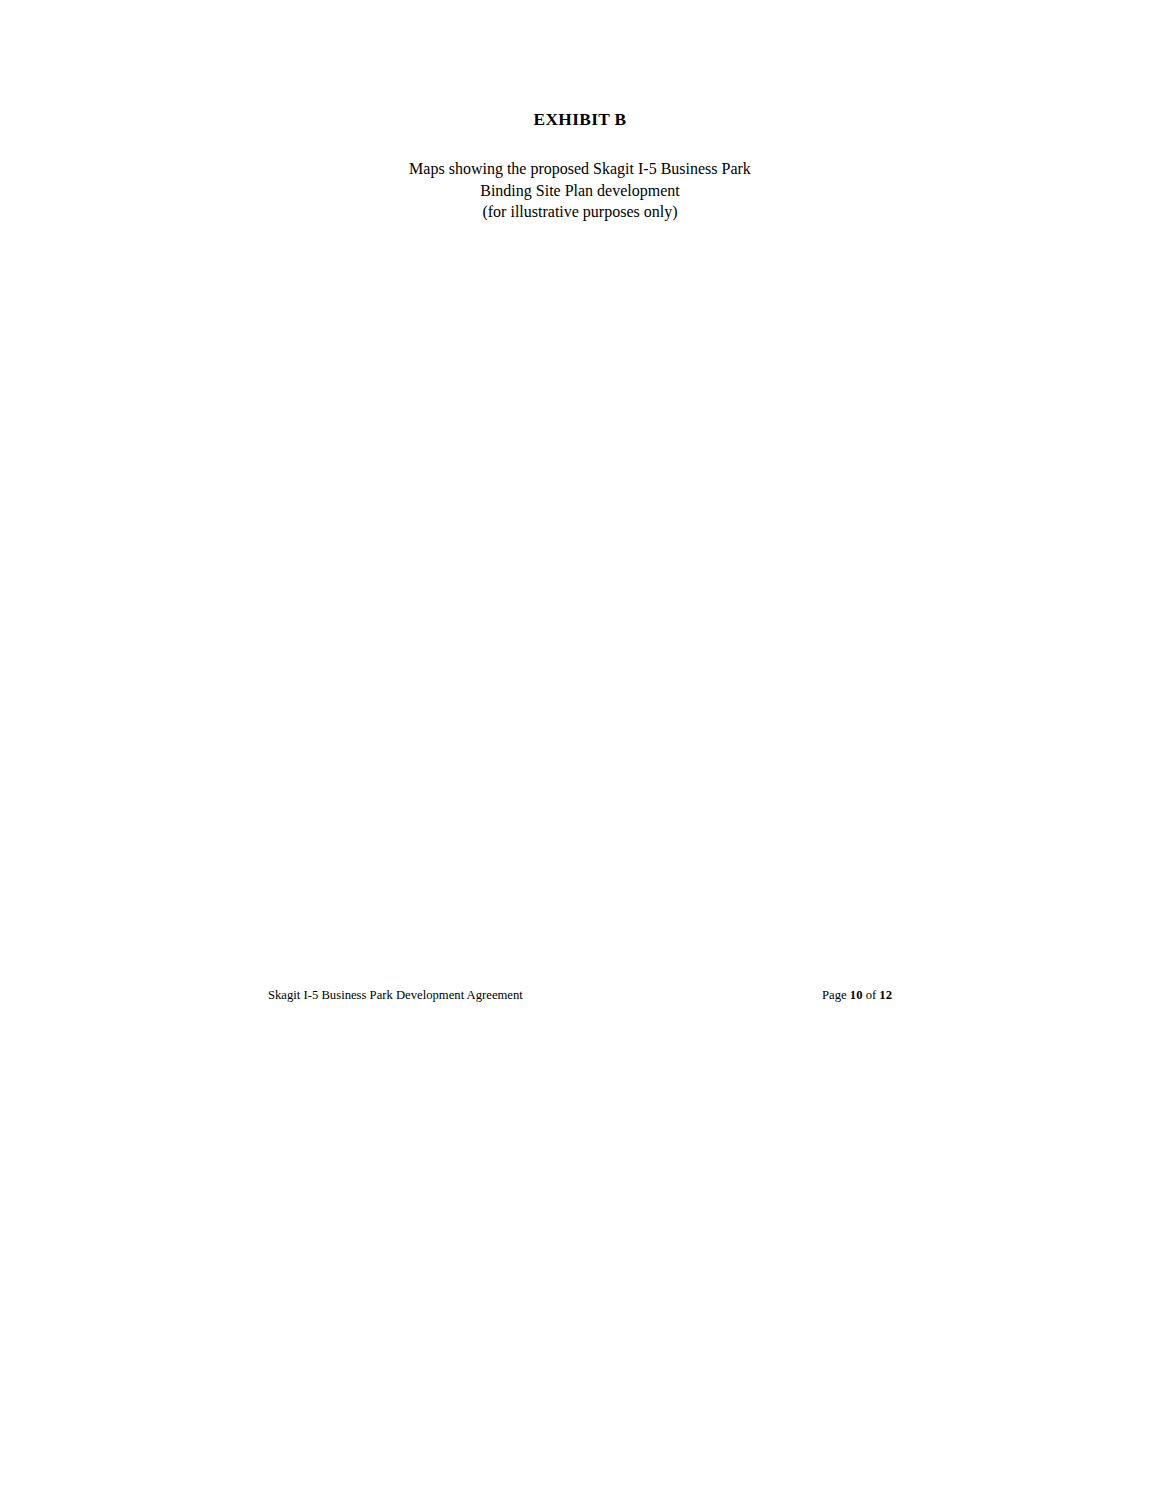EXHIBIT B
Maps showing the proposed Skagit I-5 Business Park Binding Site Plan development (for illustrative purposes only)
Skagit I-5 Business Park Development Agreement
Page 10 of 12